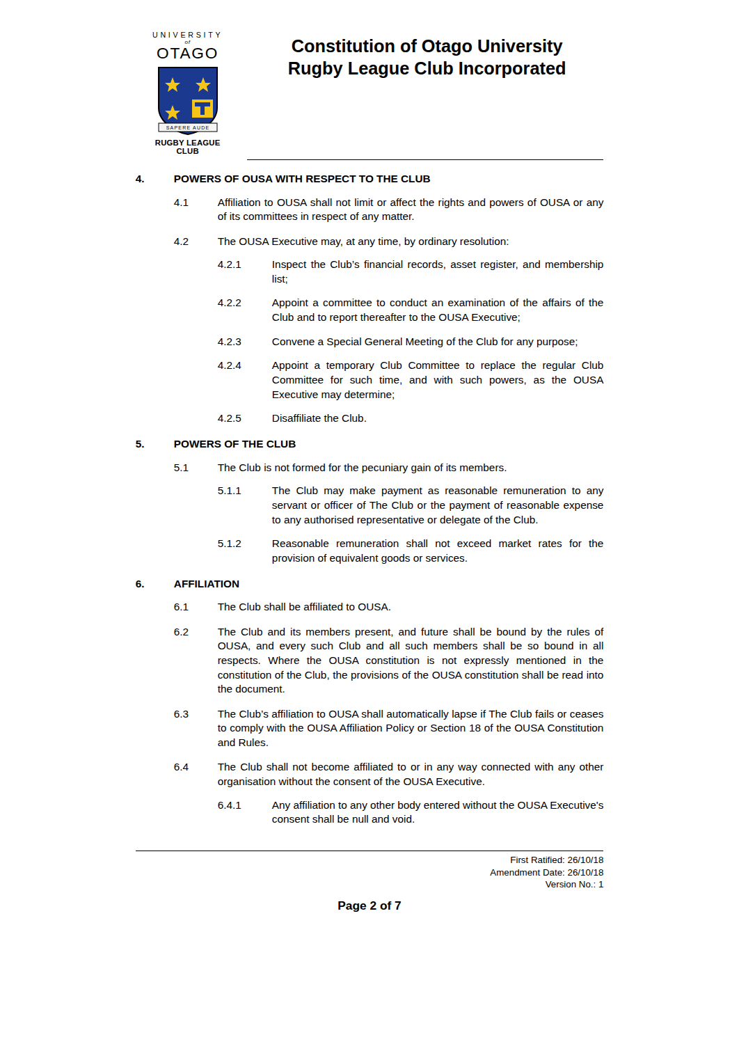UNIVERSITY of OTAGO
SAPERE AUDE
RUGBY LEAGUE CLUB
Constitution of Otago University
Rugby League Club Incorporated
4. Powers of OUSA with respect to the Club
4.1 Affiliation to OUSA shall not limit or affect the rights and powers of OUSA or any of its committees in respect of any matter.
4.2 The OUSA Executive may, at any time, by ordinary resolution:
4.2.1 Inspect the Club’s financial records, asset register, and membership list;
4.2.2 Appoint a committee to conduct an examination of the affairs of the Club and to report thereafter to the OUSA Executive;
4.2.3 Convene a Special General Meeting of the Club for any purpose;
4.2.4 Appoint a temporary Club Committee to replace the regular Club Committee for such time, and with such powers, as the OUSA Executive may determine;
4.2.5 Disaffiliate the Club.
5. Powers of the Club
5.1 The Club is not formed for the pecuniary gain of its members.
5.1.1 The Club may make payment as reasonable remuneration to any servant or officer of The Club or the payment of reasonable expense to any authorised representative or delegate of the Club.
5.1.2 Reasonable remuneration shall not exceed market rates for the provision of equivalent goods or services.
6. Affiliation
6.1 The Club shall be affiliated to OUSA.
6.2 The Club and its members present, and future shall be bound by the rules of OUSA, and every such Club and all such members shall be so bound in all respects. Where the OUSA constitution is not expressly mentioned in the constitution of the Club, the provisions of the OUSA constitution shall be read into the document.
6.3 The Club’s affiliation to OUSA shall automatically lapse if The Club fails or ceases to comply with the OUSA Affiliation Policy or Section 18 of the OUSA Constitution and Rules.
6.4 The Club shall not become affiliated to or in any way connected with any other organisation without the consent of the OUSA Executive.
6.4.1 Any affiliation to any other body entered without the OUSA Executive's consent shall be null and void.
First Ratified: 26/10/18
Amendment Date: 26/10/18
Version No.: 1
Page 2 of 7